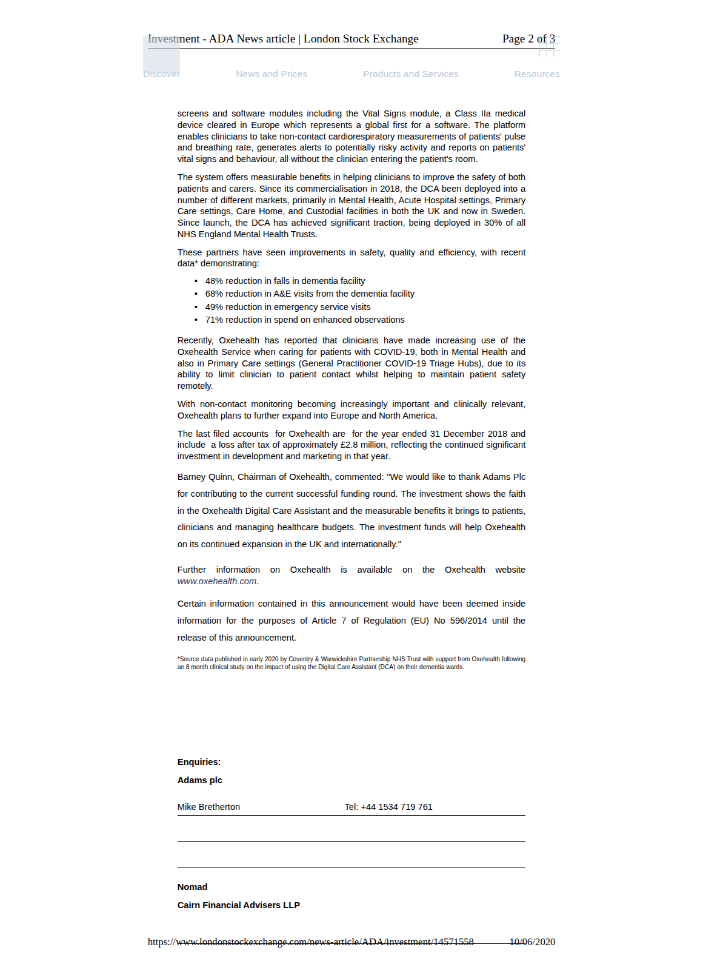Investment - ADA News article | London Stock Exchange
Page 2 of 3
Discover News and Prices Products and Services Resources
screens and software modules including the Vital Signs module, a Class IIa medical device cleared in Europe which represents a global first for a software. The platform enables clinicians to take non-contact cardiorespiratory measurements of patients' pulse and breathing rate, generates alerts to potentially risky activity and reports on patients' vital signs and behaviour, all without the clinician entering the patient's room.
The system offers measurable benefits in helping clinicians to improve the safety of both patients and carers. Since its commercialisation in 2018, the DCA been deployed into a number of different markets, primarily in Mental Health, Acute Hospital settings, Primary Care settings, Care Home, and Custodial facilities in both the UK and now in Sweden. Since launch, the DCA has achieved significant traction, being deployed in 30% of all NHS England Mental Health Trusts.
These partners have seen improvements in safety, quality and efficiency, with recent data* demonstrating:
48% reduction in falls in dementia facility
68% reduction in A&E visits from the dementia facility
49% reduction in emergency service visits
71% reduction in spend on enhanced observations
Recently, Oxehealth has reported that clinicians have made increasing use of the Oxehealth Service when caring for patients with COVID-19, both in Mental Health and also in Primary Care settings (General Practitioner COVID-19 Triage Hubs), due to its ability to limit clinician to patient contact whilst helping to maintain patient safety remotely.
With non-contact monitoring becoming increasingly important and clinically relevant, Oxehealth plans to further expand into Europe and North America.
The last filed accounts for Oxehealth are for the year ended 31 December 2018 and include a loss after tax of approximately £2.8 million, reflecting the continued significant investment in development and marketing in that year.
Barney Quinn, Chairman of Oxehealth, commented: "We would like to thank Adams Plc for contributing to the current successful funding round. The investment shows the faith in the Oxehealth Digital Care Assistant and the measurable benefits it brings to patients, clinicians and managing healthcare budgets. The investment funds will help Oxehealth on its continued expansion in the UK and internationally."
Further information on Oxehealth is available on the Oxehealth website www.oxehealth.com.
Certain information contained in this announcement would have been deemed inside information for the purposes of Article 7 of Regulation (EU) No 596/2014 until the release of this announcement.
*Source data published in early 2020 by Coventry & Warwickshire Partnership NHS Trust with support from Oxehealth following an 8 month clinical study on the impact of using the Digital Care Assistant (DCA) on their dementia wards.
Enquiries:
Adams plc
| Mike Bretherton | Tel: +44 1534 719 761 |
Nomad
Cairn Financial Advisers LLP
https://www.londonstockexchange.com/news-article/ADA/investment/14571558
10/06/2020